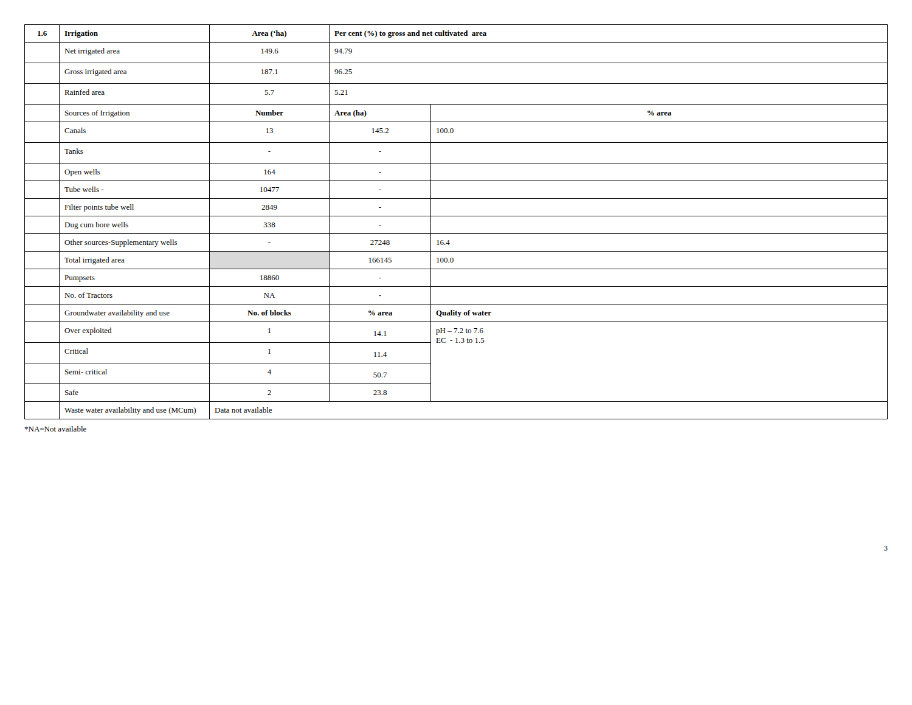| 1.6 | Irrigation | Area (‘ha) | Per cent (%) to gross and net cultivated area |
| | Net irrigated area | 149.6 | 94.79 |
| | Gross irrigated area | 187.1 | 96.25 |
| | Rainfed area | 5.7 | 5.21 |
| | Sources of Irrigation | Number | Area (ha) | % area |
| | Canals | 13 | 145.2 | 100.0 |
| | Tanks | - | - | |
| | Open wells | 164 | - | |
| | Tube wells - | 10477 | - | |
| | Filter points tube well | 2849 | - | |
| | Dug cum bore wells | 338 | - | |
| | Other sources-Supplementary wells | - | 27248 | 16.4 |
| | Total irrigated area | | 166145 | 100.0 |
| | Pumpsets | 18860 | - | |
| | No. of Tractors | NA | - | |
| | Groundwater availability and use | No. of blocks | % area | Quality of water |
| | Over exploited | 1 | 14.1 | pH – 7.2 to 7.6 EC - 1.3 to 1.5 |
| | Critical | 1 | 11.4 |
| | Semi- critical | 4 | 50.7 |
| | Safe | 2 | 23.8 |
| | Waste water availability and use (MCum) | Data not available |
*NA=Not available
3